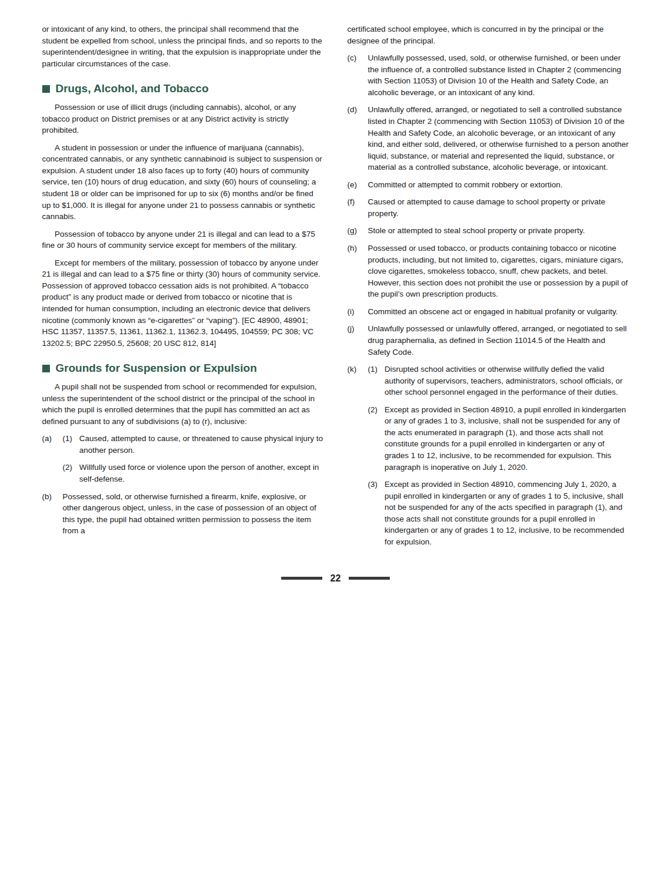or intoxicant of any kind, to others, the principal shall recommend that the student be expelled from school, unless the principal finds, and so reports to the superintendent/designee in writing, that the expulsion is inappropriate under the particular circumstances of the case.
Drugs, Alcohol, and Tobacco
Possession or use of illicit drugs (including cannabis), alcohol, or any tobacco product on District premises or at any District activity is strictly prohibited.
A student in possession or under the influence of marijuana (cannabis), concentrated cannabis, or any synthetic cannabinoid is subject to suspension or expulsion. A student under 18 also faces up to forty (40) hours of community service, ten (10) hours of drug education, and sixty (60) hours of counseling; a student 18 or older can be imprisoned for up to six (6) months and/or be fined up to $1,000. It is illegal for anyone under 21 to possess cannabis or synthetic cannabis.
Possession of tobacco by anyone under 21 is illegal and can lead to a $75 fine or 30 hours of community service except for members of the military.
Except for members of the military, possession of tobacco by anyone under 21 is illegal and can lead to a $75 fine or thirty (30) hours of community service. Possession of approved tobacco cessation aids is not prohibited. A “tobacco product” is any product made or derived from tobacco or nicotine that is intended for human consumption, including an electronic device that delivers nicotine (commonly known as “e-cigarettes” or “vaping”). [EC 48900, 48901; HSC 11357, 11357.5, 11361, 11362.1, 11362.3, 104495, 104559; PC 308; VC 13202.5; BPC 22950.5, 25608; 20 USC 812, 814]
Grounds for Suspension or Expulsion
A pupil shall not be suspended from school or recommended for expulsion, unless the superintendent of the school district or the principal of the school in which the pupil is enrolled determines that the pupil has committed an act as defined pursuant to any of subdivisions (a) to (r), inclusive:
(a)
(1) Caused, attempted to cause, or threatened to cause physical injury to another person.
(2) Willfully used force or violence upon the person of another, except in self-defense.
(b) Possessed, sold, or otherwise furnished a firearm, knife, explosive, or other dangerous object, unless, in the case of possession of an object of this type, the pupil had obtained written permission to possess the item from a
certificated school employee, which is concurred in by the principal or the designee of the principal.
(c) Unlawfully possessed, used, sold, or otherwise furnished, or been under the influence of, a controlled substance listed in Chapter 2 (commencing with Section 11053) of Division 10 of the Health and Safety Code, an alcoholic beverage, or an intoxicant of any kind.
(d) Unlawfully offered, arranged, or negotiated to sell a controlled substance listed in Chapter 2 (commencing with Section 11053) of Division 10 of the Health and Safety Code, an alcoholic beverage, or an intoxicant of any kind, and either sold, delivered, or otherwise furnished to a person another liquid, substance, or material and represented the liquid, substance, or material as a controlled substance, alcoholic beverage, or intoxicant.
(e) Committed or attempted to commit robbery or extortion.
(f) Caused or attempted to cause damage to school property or private property.
(g) Stole or attempted to steal school property or private property.
(h) Possessed or used tobacco, or products containing tobacco or nicotine products, including, but not limited to, cigarettes, cigars, miniature cigars, clove cigarettes, smokeless tobacco, snuff, chew packets, and betel. However, this section does not prohibit the use or possession by a pupil of the pupil’s own prescription products.
(i) Committed an obscene act or engaged in habitual profanity or vulgarity.
(j) Unlawfully possessed or unlawfully offered, arranged, or negotiated to sell drug paraphernalia, as defined in Section 11014.5 of the Health and Safety Code.
(k)
(1) Disrupted school activities or otherwise willfully defied the valid authority of supervisors, teachers, administrators, school officials, or other school personnel engaged in the performance of their duties.
(2) Except as provided in Section 48910, a pupil enrolled in kindergarten or any of grades 1 to 3, inclusive, shall not be suspended for any of the acts enumerated in paragraph (1), and those acts shall not constitute grounds for a pupil enrolled in kindergarten or any of grades 1 to 12, inclusive, to be recommended for expulsion. This paragraph is inoperative on July 1, 2020.
(3) Except as provided in Section 48910, commencing July 1, 2020, a pupil enrolled in kindergarten or any of grades 1 to 5, inclusive, shall not be suspended for any of the acts specified in paragraph (1), and those acts shall not constitute grounds for a pupil enrolled in kindergarten or any of grades 1 to 12, inclusive, to be recommended for expulsion.
22